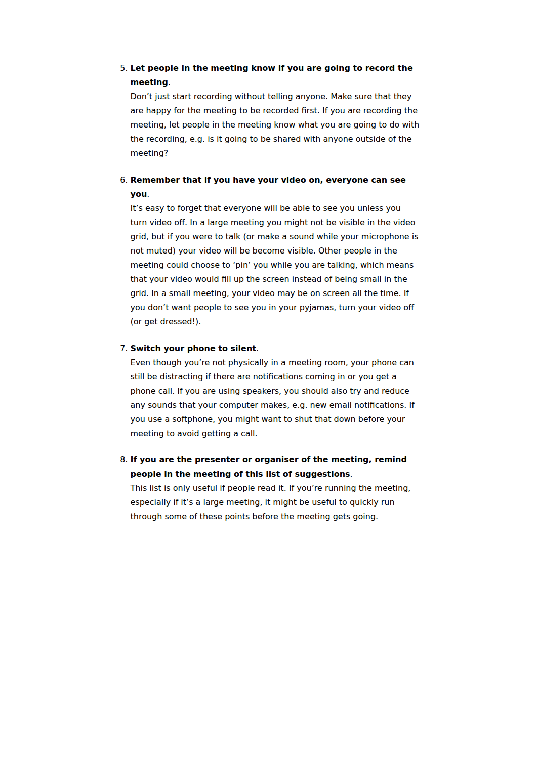Let people in the meeting know if you are going to record the meeting.
Don’t just start recording without telling anyone. Make sure that they are happy for the meeting to be recorded first. If you are recording the meeting, let people in the meeting know what you are going to do with the recording, e.g. is it going to be shared with anyone outside of the meeting?
Remember that if you have your video on, everyone can see you.
It’s easy to forget that everyone will be able to see you unless you turn video off. In a large meeting you might not be visible in the video grid, but if you were to talk (or make a sound while your microphone is not muted) your video will be become visible. Other people in the meeting could choose to ‘pin’ you while you are talking, which means that your video would fill up the screen instead of being small in the grid. In a small meeting, your video may be on screen all the time. If you don’t want people to see you in your pyjamas, turn your video off (or get dressed!).
Switch your phone to silent.
Even though you’re not physically in a meeting room, your phone can still be distracting if there are notifications coming in or you get a phone call. If you are using speakers, you should also try and reduce any sounds that your computer makes, e.g. new email notifications. If you use a softphone, you might want to shut that down before your meeting to avoid getting a call.
If you are the presenter or organiser of the meeting, remind people in the meeting of this list of suggestions.
This list is only useful if people read it. If you’re running the meeting, especially if it’s a large meeting, it might be useful to quickly run through some of these points before the meeting gets going.